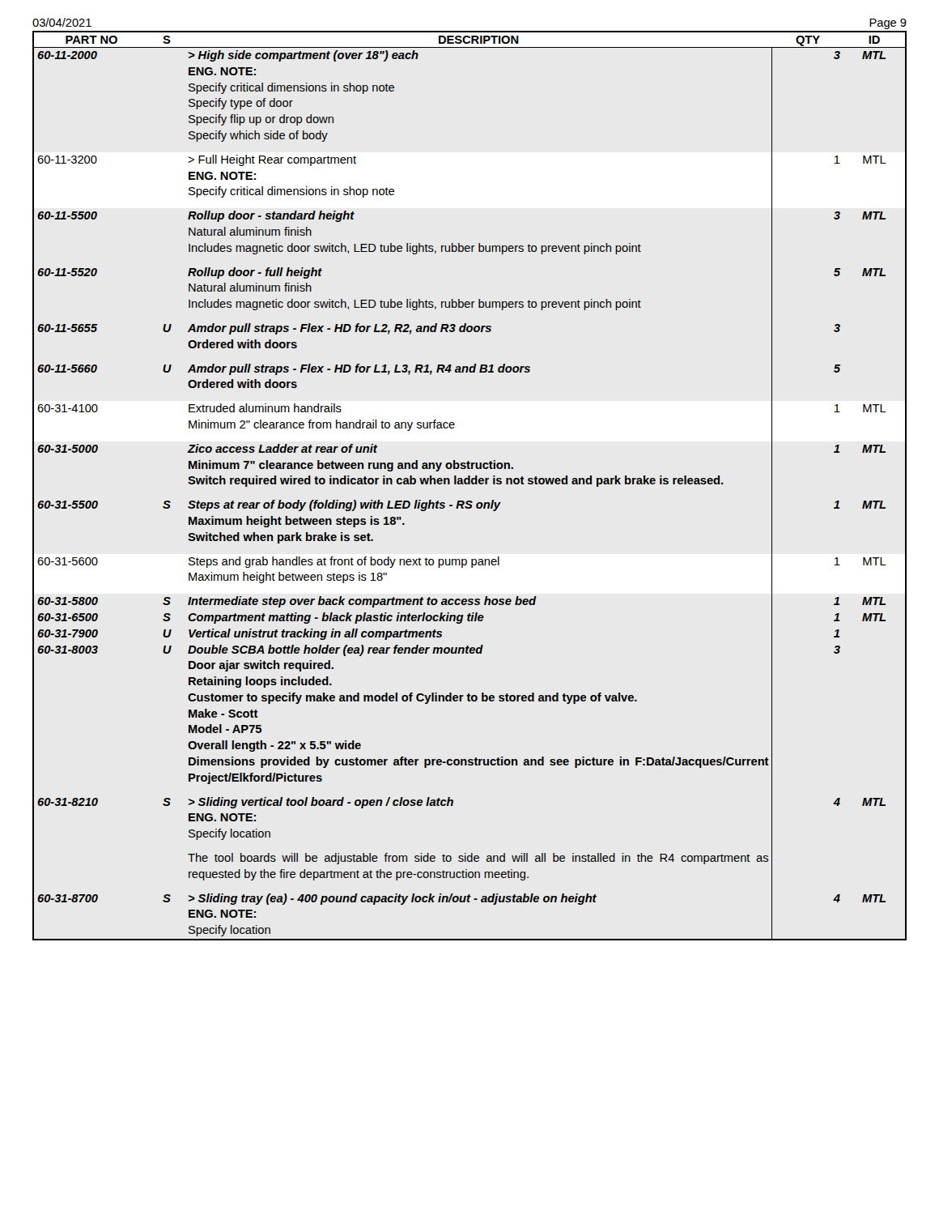03/04/2021
Page 9
| PART NO | S | DESCRIPTION | QTY | ID |
| --- | --- | --- | --- | --- |
| 60-11-2000 | | > High side compartment (over 18") each | 3 | MTL |
| | | ENG. NOTE: | | |
| | | Specify critical dimensions in shop note | | |
| | | Specify type of door | | |
| | | Specify flip up or drop down | | |
| | | Specify which side of body | | |
| 60-11-3200 | | > Full Height Rear compartment | 1 | MTL |
| | | ENG. NOTE: | | |
| | | Specify critical dimensions in shop note | | |
| 60-11-5500 | | Rollup door - standard height | 3 | MTL |
| | | Natural aluminum finish | | |
| | | Includes magnetic door switch, LED tube lights, rubber bumpers to prevent pinch point | | |
| 60-11-5520 | | Rollup door - full height | 5 | MTL |
| | | Natural aluminum finish | | |
| | | Includes magnetic door switch, LED tube lights, rubber bumpers to prevent pinch point | | |
| 60-11-5655 | U | Amdor pull straps - Flex - HD for L2, R2, and R3 doors | 3 | |
| | | Ordered with doors | | |
| 60-11-5660 | U | Amdor pull straps - Flex - HD for L1, L3, R1, R4 and B1 doors | 5 | |
| | | Ordered with doors | | |
| 60-31-4100 | | Extruded aluminum handrails | 1 | MTL |
| | | Minimum 2" clearance from handrail to any surface | | |
| 60-31-5000 | | Zico access Ladder at rear of unit | 1 | MTL |
| | | Minimum 7" clearance between rung and any obstruction. | | |
| | | Switch required wired to indicator in cab when ladder is not stowed and park brake is released. | | |
| 60-31-5500 | S | Steps at rear of body (folding) with LED lights - RS only | 1 | MTL |
| | | Maximum height between steps is 18". | | |
| | | Switched when park brake is set. | | |
| 60-31-5600 | | Steps and grab handles at front of body next to pump panel | 1 | MTL |
| | | Maximum height between steps is 18" | | |
| 60-31-5800 | S | Intermediate step over back compartment to access hose bed | 1 | MTL |
| 60-31-6500 | S | Compartment matting - black plastic interlocking tile | 1 | MTL |
| 60-31-7900 | U | Vertical unistrut tracking in all compartments | 1 | |
| 60-31-8003 | U | Double SCBA bottle holder (ea) rear fender mounted | 3 | |
| | | Door ajar switch required. | | |
| | | Retaining loops included. | | |
| | | Customer to specify make and model of Cylinder to be stored and type of valve. | | |
| | | Make - Scott | | |
| | | Model - AP75 | | |
| | | Overall length - 22" x 5.5" wide | | |
| | | Dimensions provided by customer after pre-construction and see picture in F:Data/Jacques/Current Project/Elkford/Pictures | | |
| 60-31-8210 | S | > Sliding vertical tool board - open / close latch | 4 | MTL |
| | | ENG. NOTE: | | |
| | | Specify location | | |
| | | The tool boards will be adjustable from side to side and will all be installed in the R4 compartment as requested by the fire department at the pre-construction meeting. | | |
| 60-31-8700 | S | > Sliding tray (ea) - 400 pound capacity lock in/out - adjustable on height | 4 | MTL |
| | | ENG. NOTE: | | |
| | | Specify location | | |